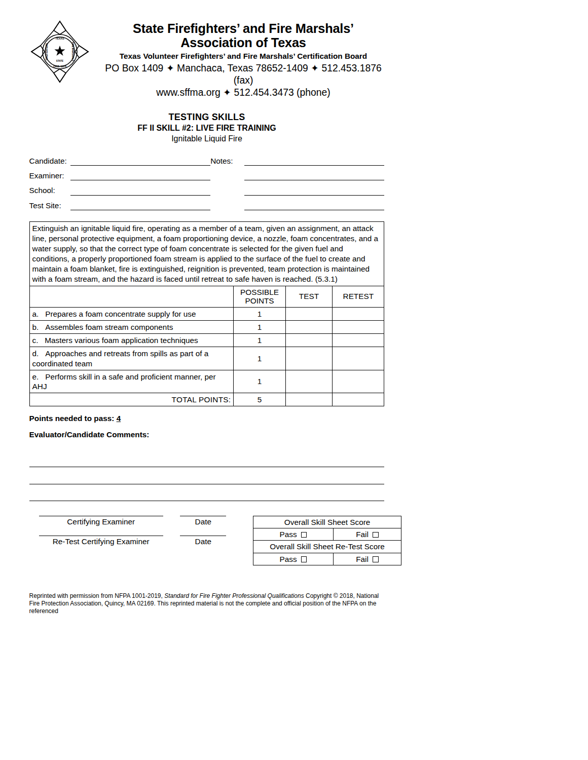TEXAS ORG. 1876 FIREFIGHTERS FIRE MARSHALS STATE
State Firefighters’ and Fire Marshals’ Association of Texas
Texas Volunteer Firefighters’ and Fire Marshals’ Certification Board
PO Box 1409 ✦ Manchaca, Texas 78652-1409 ✦ 512.453.1876 (fax)
www.sffma.org ✦ 512.454.3473 (phone)
TESTING SKILLS
FF II SKILL #2: LIVE FIRE TRAINING
Ignitable Liquid Fire
| Candidate: | | Notes: | |
| Examiner: | | | |
| School: | | | |
| Test Site: | | | |
| Extinguish an ignitable liquid fire, operating as a member of a team, given an assignment, an attack line, personal protective equipment, a foam proportioning device, a nozzle, foam concentrates, and a water supply, so that the correct type of foam concentrate is selected for the given fuel and conditions, a properly proportioned foam stream is applied to the surface of the fuel to create and maintain a foam blanket, fire is extinguished, reignition is prevented, team protection is maintained with a foam stream, and the hazard is faced until retreat to safe haven is reached. (5.3.1) |
| | POSSIBLE POINTS | TEST | RETEST |
| a. Prepares a foam concentrate supply for use | 1 | | |
| b. Assembles foam stream components | 1 | | |
| c. Masters various foam application techniques | 1 | | |
| d. Approaches and retreats from spills as part of a coordinated team | 1 | | |
| e. Performs skill in a safe and proficient manner, per AHJ | 1 | | |
| TOTAL POINTS: | 5 | | |
Points needed to pass: 4
Evaluator/Candidate Comments:
Certifying Examiner
Date
Re-Test Certifying Examiner
Date
| Overall Skill Sheet Score |
| Pass | Fail |
| Overall Skill Sheet Re-Test Score |
| Pass | Fail |
Reprinted with permission from NFPA 1001-2019, Standard for Fire Fighter Professional Qualifications Copyright © 2018, National Fire Protection Association, Quincy, MA 02169. This reprinted material is not the complete and official position of the NFPA on the referenced